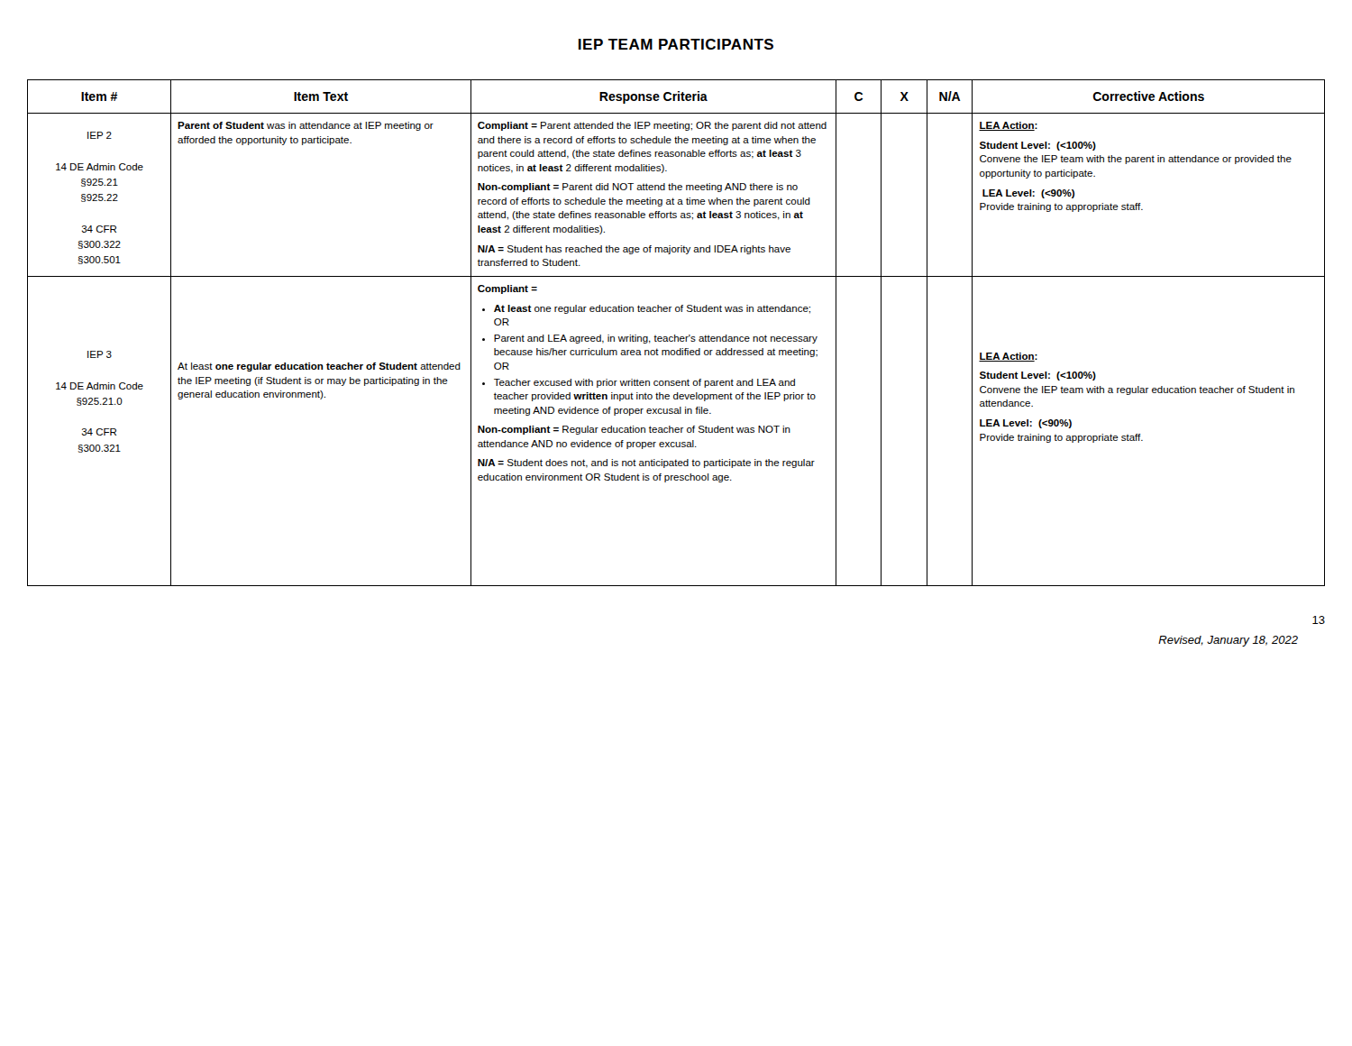IEP TEAM PARTICIPANTS
| Item # | Item Text | Response Criteria | C | X | N/A | Corrective Actions |
| --- | --- | --- | --- | --- | --- | --- |
| IEP 2 14 DE Admin Code §925.21 §925.22 34 CFR §300.322 §300.501 | Parent of Student was in attendance at IEP meeting or afforded the opportunity to participate. | Compliant = Parent attended the IEP meeting; OR the parent did not attend and there is a record of efforts to schedule the meeting at a time when the parent could attend, (the state defines reasonable efforts as; at least 3 notices, in at least 2 different modalities). Non-compliant = Parent did NOT attend the meeting AND there is no record of efforts to schedule the meeting at a time when the parent could attend, (the state defines reasonable efforts as; at least 3 notices, in at least 2 different modalities). N/A = Student has reached the age of majority and IDEA rights have transferred to Student. | | | | LEA Action : Student Level: (<100%) Convene the IEP team with the parent in attendance or provided the opportunity to participate. LEA Level: (<90%) Provide training to appropriate staff. |
| IEP 3 14 DE Admin Code §925.21.0 34 CFR §300.321 | At least one regular education teacher of Student attended the IEP meeting (if Student is or may be participating in the general education environment). | Compliant = At least one regular education teacher of Student was in attendance; OR Parent and LEA agreed, in writing, teacher's attendance not necessary because his/her curriculum area not modified or addressed at meeting; OR Teacher excused with prior written consent of parent and LEA and teacher provided written input into the development of the IEP prior to meeting AND evidence of proper excusal in file. Non-compliant = Regular education teacher of Student was NOT in attendance AND no evidence of proper excusal. N/A = Student does not, and is not anticipated to participate in the regular education environment OR Student is of preschool age. | | | | LEA Action : Student Level: (<100%) Convene the IEP team with a regular education teacher of Student in attendance. LEA Level: (<90%) Provide training to appropriate staff. |
13
Revised, January 18, 2022